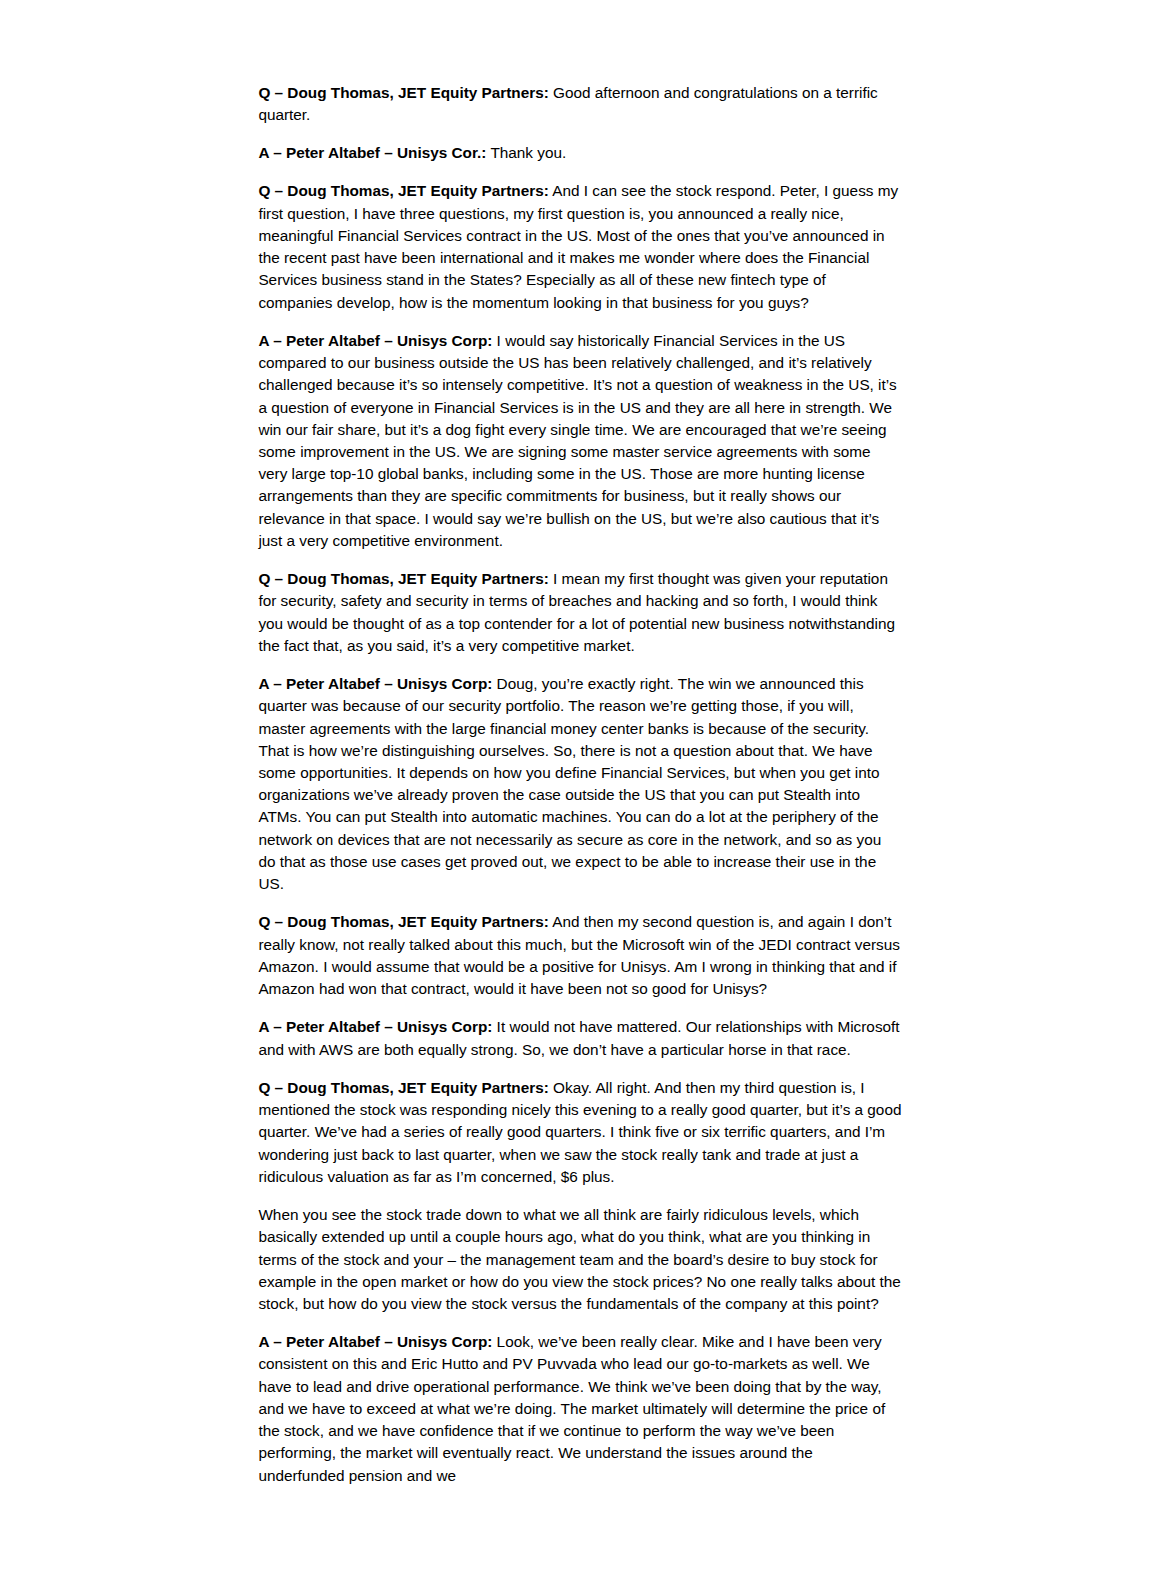Q – Doug Thomas, JET Equity Partners: Good afternoon and congratulations on a terrific quarter.
A – Peter Altabef – Unisys Cor.: Thank you.
Q – Doug Thomas, JET Equity Partners: And I can see the stock respond. Peter, I guess my first question, I have three questions, my first question is, you announced a really nice, meaningful Financial Services contract in the US. Most of the ones that you’ve announced in the recent past have been international and it makes me wonder where does the Financial Services business stand in the States? Especially as all of these new fintech type of companies develop, how is the momentum looking in that business for you guys?
A – Peter Altabef – Unisys Corp: I would say historically Financial Services in the US compared to our business outside the US has been relatively challenged, and it’s relatively challenged because it’s so intensely competitive. It’s not a question of weakness in the US, it’s a question of everyone in Financial Services is in the US and they are all here in strength. We win our fair share, but it’s a dog fight every single time. We are encouraged that we’re seeing some improvement in the US. We are signing some master service agreements with some very large top-10 global banks, including some in the US. Those are more hunting license arrangements than they are specific commitments for business, but it really shows our relevance in that space. I would say we’re bullish on the US, but we’re also cautious that it’s just a very competitive environment.
Q – Doug Thomas, JET Equity Partners: I mean my first thought was given your reputation for security, safety and security in terms of breaches and hacking and so forth, I would think you would be thought of as a top contender for a lot of potential new business notwithstanding the fact that, as you said, it’s a very competitive market.
A – Peter Altabef – Unisys Corp: Doug, you’re exactly right. The win we announced this quarter was because of our security portfolio. The reason we’re getting those, if you will, master agreements with the large financial money center banks is because of the security. That is how we’re distinguishing ourselves. So, there is not a question about that. We have some opportunities. It depends on how you define Financial Services, but when you get into organizations we’ve already proven the case outside the US that you can put Stealth into ATMs. You can put Stealth into automatic machines. You can do a lot at the periphery of the network on devices that are not necessarily as secure as core in the network, and so as you do that as those use cases get proved out, we expect to be able to increase their use in the US.
Q – Doug Thomas, JET Equity Partners: And then my second question is, and again I don’t really know, not really talked about this much, but the Microsoft win of the JEDI contract versus Amazon. I would assume that would be a positive for Unisys. Am I wrong in thinking that and if Amazon had won that contract, would it have been not so good for Unisys?
A – Peter Altabef – Unisys Corp: It would not have mattered. Our relationships with Microsoft and with AWS are both equally strong. So, we don’t have a particular horse in that race.
Q – Doug Thomas, JET Equity Partners: Okay. All right. And then my third question is, I mentioned the stock was responding nicely this evening to a really good quarter, but it’s a good quarter. We’ve had a series of really good quarters. I think five or six terrific quarters, and I’m wondering just back to last quarter, when we saw the stock really tank and trade at just a ridiculous valuation as far as I’m concerned, $6 plus.
When you see the stock trade down to what we all think are fairly ridiculous levels, which basically extended up until a couple hours ago, what do you think, what are you thinking in terms of the stock and your – the management team and the board’s desire to buy stock for example in the open market or how do you view the stock prices? No one really talks about the stock, but how do you view the stock versus the fundamentals of the company at this point?
A – Peter Altabef – Unisys Corp: Look, we’ve been really clear. Mike and I have been very consistent on this and Eric Hutto and PV Puvvada who lead our go-to-markets as well. We have to lead and drive operational performance. We think we’ve been doing that by the way, and we have to exceed at what we’re doing. The market ultimately will determine the price of the stock, and we have confidence that if we continue to perform the way we’ve been performing, the market will eventually react. We understand the issues around the underfunded pension and we